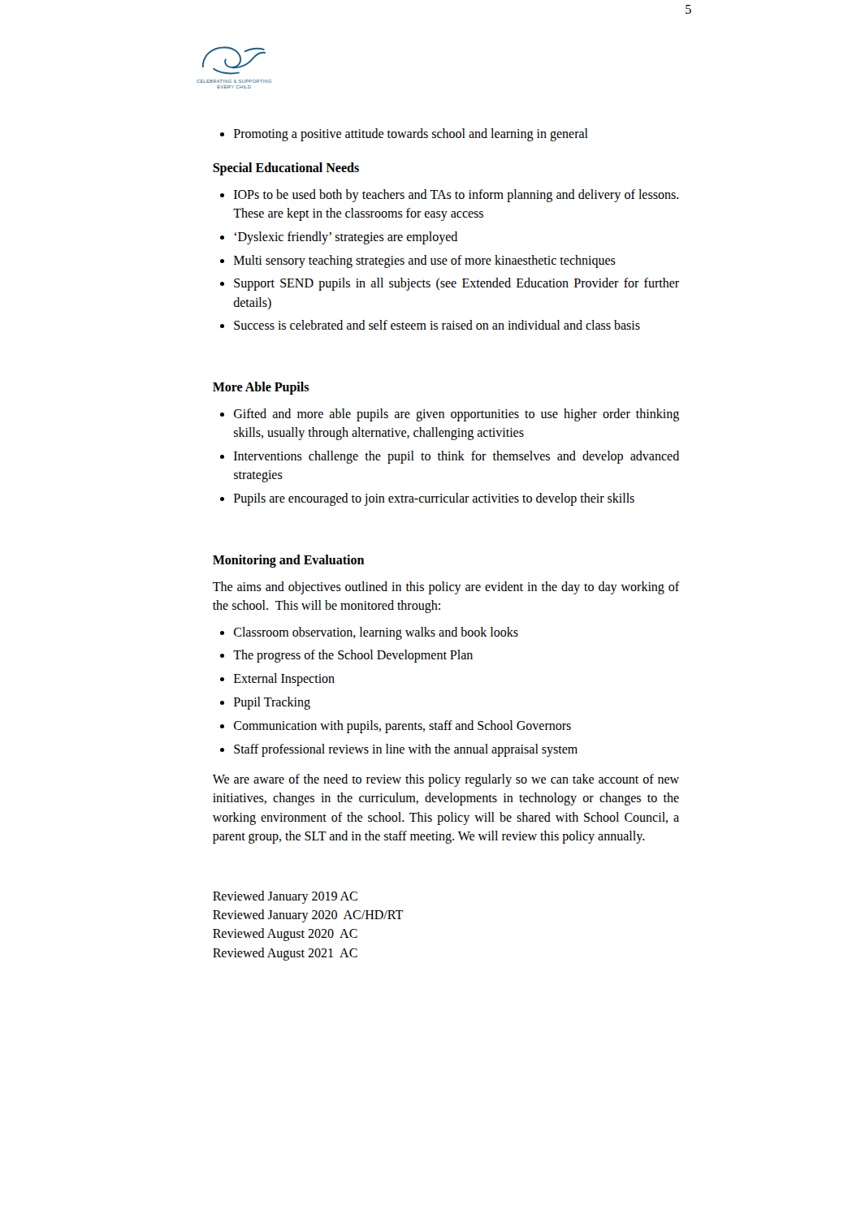5
CELEBRATING & SUPPORTING EVERY CHILD
Promoting a positive attitude towards school and learning in general
Special Educational Needs
IOPs to be used both by teachers and TAs to inform planning and delivery of lessons. These are kept in the classrooms for easy access
‘Dyslexic friendly’ strategies are employed
Multi sensory teaching strategies and use of more kinaesthetic techniques
Support SEND pupils in all subjects (see Extended Education Provider for further details)
Success is celebrated and self esteem is raised on an individual and class basis
More Able Pupils
Gifted and more able pupils are given opportunities to use higher order thinking skills, usually through alternative, challenging activities
Interventions challenge the pupil to think for themselves and develop advanced strategies
Pupils are encouraged to join extra-curricular activities to develop their skills
Monitoring and Evaluation
The aims and objectives outlined in this policy are evident in the day to day working of the school. This will be monitored through:
Classroom observation, learning walks and book looks
The progress of the School Development Plan
External Inspection
Pupil Tracking
Communication with pupils, parents, staff and School Governors
Staff professional reviews in line with the annual appraisal system
We are aware of the need to review this policy regularly so we can take account of new initiatives, changes in the curriculum, developments in technology or changes to the working environment of the school. This policy will be shared with School Council, a parent group, the SLT and in the staff meeting. We will review this policy annually.
Reviewed January 2019 AC
Reviewed January 2020 AC/HD/RT
Reviewed August 2020 AC
Reviewed August 2021 AC